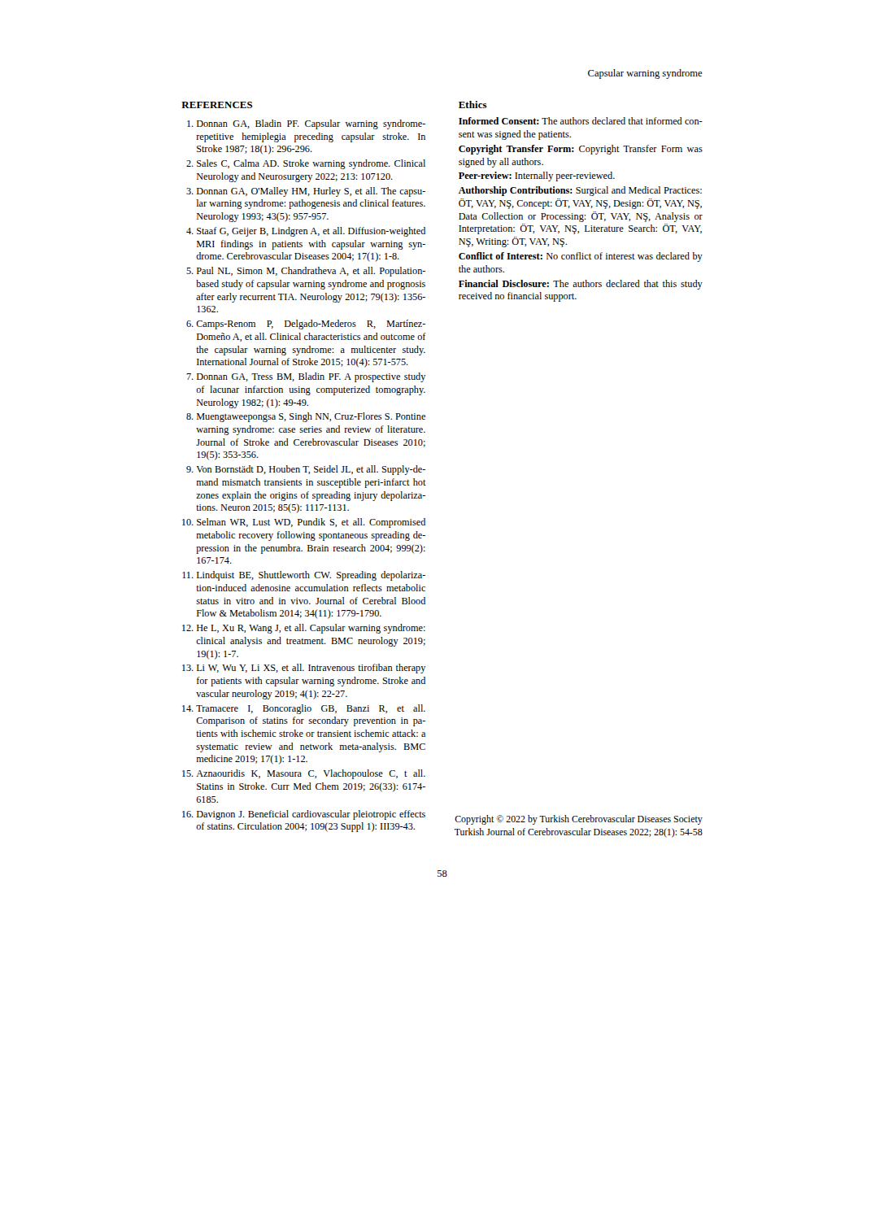Capsular warning syndrome
REFERENCES
Donnan GA, Bladin PF. Capsular warning syndrome-repetitive hemiplegia preceding capsular stroke. In Stroke 1987; 18(1): 296-296.
Sales C, Calma AD. Stroke warning syndrome. Clinical Neurology and Neurosurgery 2022; 213: 107120.
Donnan GA, O'Malley HM, Hurley S, et all. The capsular warning syndrome: pathogenesis and clinical features. Neurology 1993; 43(5): 957-957.
Staaf G, Geijer B, Lindgren A, et all. Diffusion-weighted MRI findings in patients with capsular warning syndrome. Cerebrovascular Diseases 2004; 17(1): 1-8.
Paul NL, Simon M, Chandratheva A, et all. Population-based study of capsular warning syndrome and prognosis after early recurrent TIA. Neurology 2012; 79(13): 1356-1362.
Camps-Renom P, Delgado-Mederos R, Martínez-Domeño A, et all. Clinical characteristics and outcome of the capsular warning syndrome: a multicenter study. International Journal of Stroke 2015; 10(4): 571-575.
Donnan GA, Tress BM, Bladin PF. A prospective study of lacunar infarction using computerized tomography. Neurology 1982; (1): 49-49.
Muengtaweepongsa S, Singh NN, Cruz-Flores S. Pontine warning syndrome: case series and review of literature. Journal of Stroke and Cerebrovascular Diseases 2010; 19(5): 353-356.
Von Bornstädt D, Houben T, Seidel JL, et all. Supply-demand mismatch transients in susceptible peri-infarct hot zones explain the origins of spreading injury depolarizations. Neuron 2015; 85(5): 1117-1131.
Selman WR, Lust WD, Pundik S, et all. Compromised metabolic recovery following spontaneous spreading depression in the penumbra. Brain research 2004; 999(2): 167-174.
Lindquist BE, Shuttleworth CW. Spreading depolarization-induced adenosine accumulation reflects metabolic status in vitro and in vivo. Journal of Cerebral Blood Flow & Metabolism 2014; 34(11): 1779-1790.
He L, Xu R, Wang J, et all. Capsular warning syndrome: clinical analysis and treatment. BMC neurology 2019; 19(1): 1-7.
Li W, Wu Y, Li XS, et all. Intravenous tirofiban therapy for patients with capsular warning syndrome. Stroke and vascular neurology 2019; 4(1): 22-27.
Tramacere I, Boncoraglio GB, Banzi R, et all. Comparison of statins for secondary prevention in patients with ischemic stroke or transient ischemic attack: a systematic review and network meta-analysis. BMC medicine 2019; 17(1): 1-12.
Aznaouridis K, Masoura C, Vlachopoulose C, t all. Statins in Stroke. Curr Med Chem 2019; 26(33): 6174-6185.
Davignon J. Beneficial cardiovascular pleiotropic effects of statins. Circulation 2004; 109(23 Suppl 1): III39-43.
Ethics
Informed Consent: The authors declared that informed consent was signed the patients.
Copyright Transfer Form: Copyright Transfer Form was signed by all authors.
Peer-review: Internally peer-reviewed.
Authorship Contributions: Surgical and Medical Practices: ÖT, VAY, NŞ, Concept: ÖT, VAY, NŞ, Design: ÖT, VAY, NŞ, Data Collection or Processing: ÖT, VAY, NŞ, Analysis or Interpretation: ÖT, VAY, NŞ, Literature Search: ÖT, VAY, NŞ, Writing: ÖT, VAY, NŞ.
Conflict of Interest: No conflict of interest was declared by the authors.
Financial Disclosure: The authors declared that this study received no financial support.
Copyright © 2022 by Turkish Cerebrovascular Diseases Society
Turkish Journal of Cerebrovascular Diseases 2022; 28(1): 54-58
58